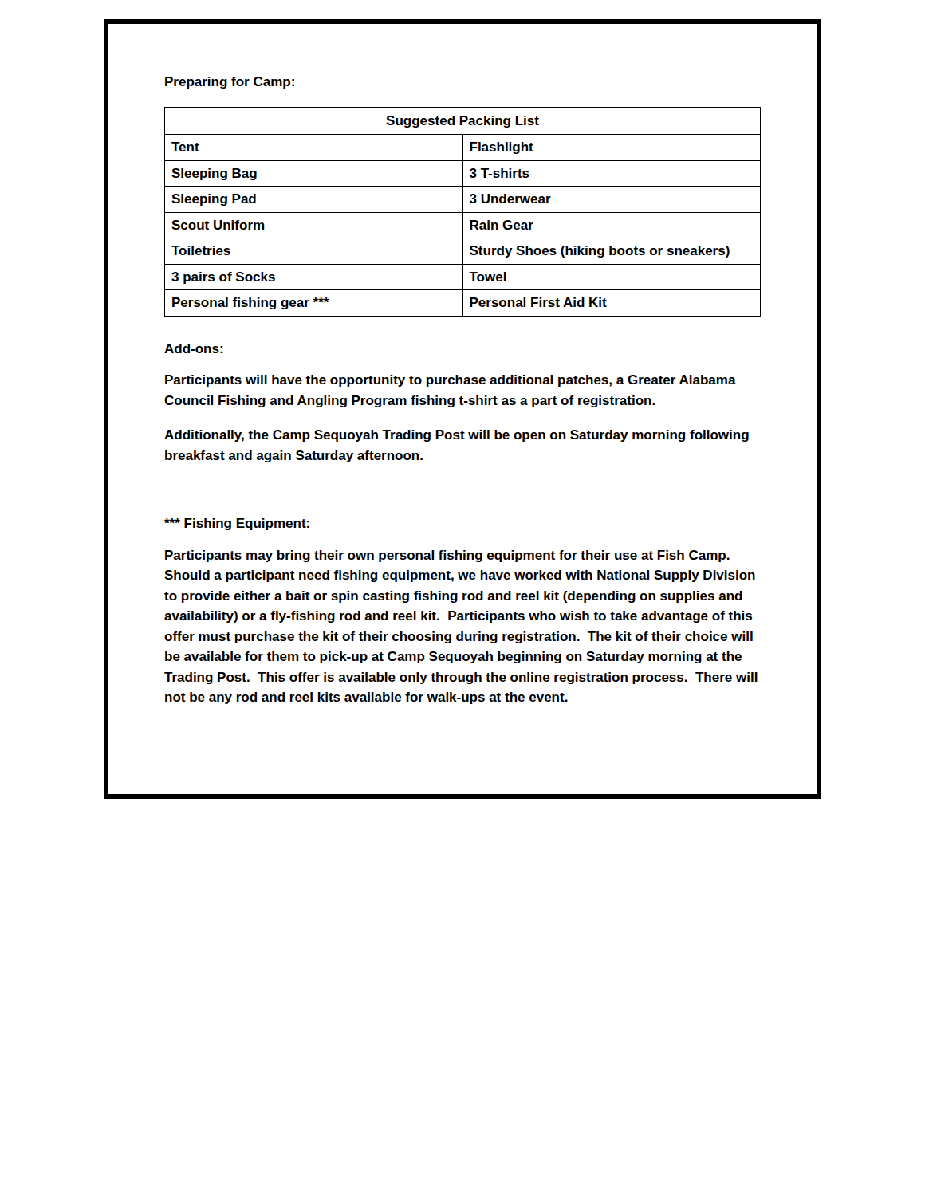Preparing for Camp:
Suggested Packing List
| Tent | Flashlight |
| Sleeping Bag | 3 T-shirts |
| Sleeping Pad | 3 Underwear |
| Scout Uniform | Rain Gear |
| Toiletries | Sturdy Shoes (hiking boots or sneakers) |
| 3 pairs of Socks | Towel |
| Personal fishing gear *** | Personal First Aid Kit |
Add-ons:
Participants will have the opportunity to purchase additional patches, a Greater Alabama Council Fishing and Angling Program fishing t-shirt as a part of registration.
Additionally, the Camp Sequoyah Trading Post will be open on Saturday morning following breakfast and again Saturday afternoon.
*** Fishing Equipment:
Participants may bring their own personal fishing equipment for their use at Fish Camp. Should a participant need fishing equipment, we have worked with National Supply Division to provide either a bait or spin casting fishing rod and reel kit (depending on supplies and availability) or a fly-fishing rod and reel kit. Participants who wish to take advantage of this offer must purchase the kit of their choosing during registration. The kit of their choice will be available for them to pick-up at Camp Sequoyah beginning on Saturday morning at the Trading Post. This offer is available only through the online registration process. There will not be any rod and reel kits available for walk-ups at the event.